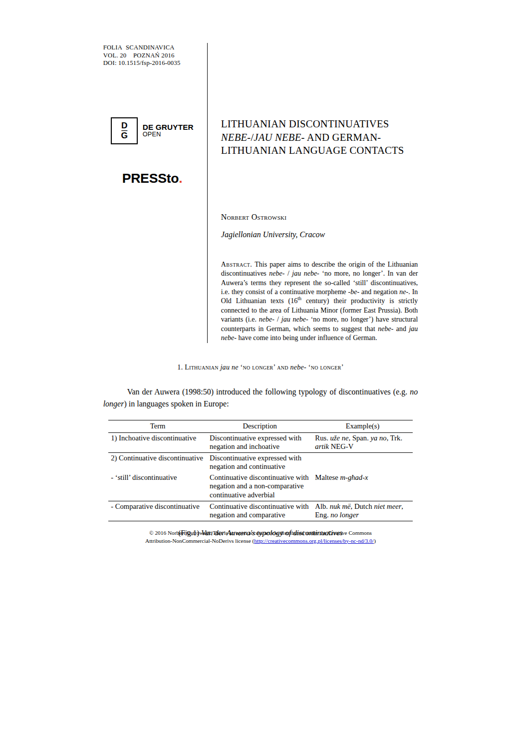FOLIA SCANDINAVICA
VOL. 20 POZNAŃ 2016
DOI: 10.1515/fsp-2016-0035
D — G
DE GRUYTER
OPEN
PRESSto.
Lithuanian Discontinuatives
Nebe-/Jau Nebe- and German-
Lithuanian Language Contacts
Norbert Ostrowski
Jagiellonian University, Cracow
Abstract. This paper aims to describe the origin of the Lithuanian discontinuatives nebe- / jau nebe- ‘no more, no longer’. In van der Auwera’s terms they represent the so-called ‘still’ discontinuatives, i.e. they consist of a continuative morpheme -be- and negation ne-. In Old Lithuanian texts (16th century) their productivity is strictly connected to the area of Lithuania Minor (former East Prussia). Both variants (i.e. nebe- / jau nebe- ‘no more, no longer’) have structural counterparts in German, which seems to suggest that nebe- and jau nebe- have come into being under influence of German.
1. Lithuanian jau ne ‘no longer’ and nebe- ‘no longer’
Van der Auwera (1998:50) introduced the following typology of discontinuatives (e.g. no longer) in languages spoken in Europe:
| Term | Description | Example(s) |
| --- | --- | --- |
| 1) Inchoative discontinuative | Discontinuative expressed with negation and inchoative | Rus. uže ne , Span. ya no , Trk. artik NEG-V |
| 2) Continuative discontinuative | Discontinuative expressed with negation and continuative | |
| - ‘still’ discontinuative | Continuative discontinuative with negation and a non-comparative continuative adverbial | Maltese m-għad-x |
| - Comparative discontinuative | Continuative discontinuative with negation and comparative | Alb. nuk më , Dutch niet meer , Eng. no longer |
(Fig.1) Van der Auwera's typology of discontinuatives
© 2016 Norbert Ostrowski. This is an open access article distributed under the Creative Commons
Attribution-NonCommercial-NoDerivs license (http://creativecommons.org.pl/licenses/by-nc-nd/3.0/)